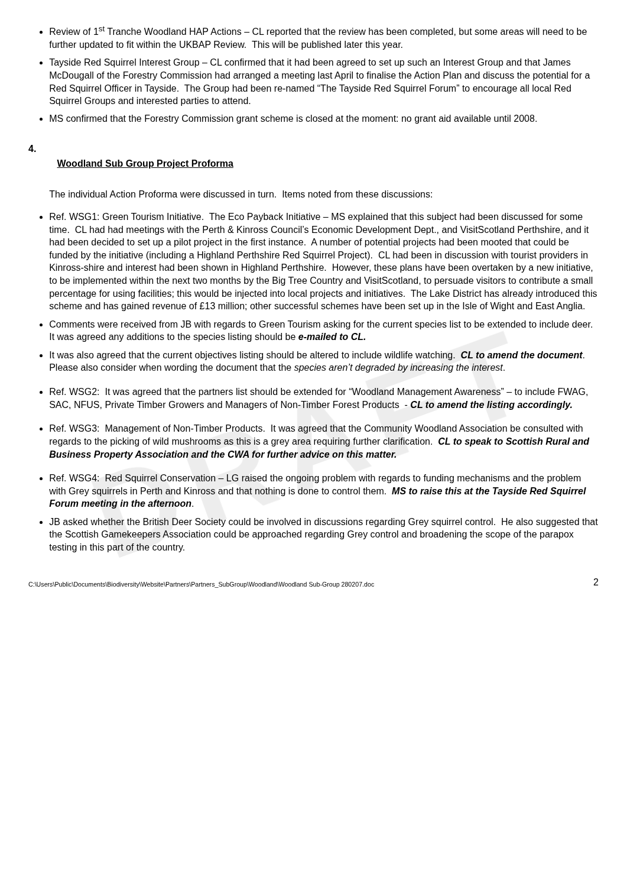DRAFT
Review of 1st Tranche Woodland HAP Actions – CL reported that the review has been completed, but some areas will need to be further updated to fit within the UKBAP Review. This will be published later this year.
Tayside Red Squirrel Interest Group – CL confirmed that it had been agreed to set up such an Interest Group and that James McDougall of the Forestry Commission had arranged a meeting last April to finalise the Action Plan and discuss the potential for a Red Squirrel Officer in Tayside. The Group had been re-named “The Tayside Red Squirrel Forum” to encourage all local Red Squirrel Groups and interested parties to attend.
MS confirmed that the Forestry Commission grant scheme is closed at the moment: no grant aid available until 2008.
4.
Woodland Sub Group Project Proforma
The individual Action Proforma were discussed in turn. Items noted from these discussions:
Ref. WSG1: Green Tourism Initiative. The Eco Payback Initiative – MS explained that this subject had been discussed for some time. CL had had meetings with the Perth & Kinross Council’s Economic Development Dept., and VisitScotland Perthshire, and it had been decided to set up a pilot project in the first instance. A number of potential projects had been mooted that could be funded by the initiative (including a Highland Perthshire Red Squirrel Project). CL had been in discussion with tourist providers in Kinross-shire and interest had been shown in Highland Perthshire. However, these plans have been overtaken by a new initiative, to be implemented within the next two months by the Big Tree Country and VisitScotland, to persuade visitors to contribute a small percentage for using facilities; this would be injected into local projects and initiatives. The Lake District has already introduced this scheme and has gained revenue of £13 million; other successful schemes have been set up in the Isle of Wight and East Anglia.
Comments were received from JB with regards to Green Tourism asking for the current species list to be extended to include deer. It was agreed any additions to the species listing should be e-mailed to CL.
It was also agreed that the current objectives listing should be altered to include wildlife watching. CL to amend the document. Please also consider when wording the document that the species aren’t degraded by increasing the interest.
Ref. WSG2: It was agreed that the partners list should be extended for “Woodland Management Awareness” – to include FWAG, SAC, NFUS, Private Timber Growers and Managers of Non-Timber Forest Products - CL to amend the listing accordingly.
Ref. WSG3: Management of Non-Timber Products. It was agreed that the Community Woodland Association be consulted with regards to the picking of wild mushrooms as this is a grey area requiring further clarification. CL to speak to Scottish Rural and Business Property Association and the CWA for further advice on this matter.
Ref. WSG4: Red Squirrel Conservation – LG raised the ongoing problem with regards to funding mechanisms and the problem with Grey squirrels in Perth and Kinross and that nothing is done to control them. MS to raise this at the Tayside Red Squirrel Forum meeting in the afternoon.
JB asked whether the British Deer Society could be involved in discussions regarding Grey squirrel control. He also suggested that the Scottish Gamekeepers Association could be approached regarding Grey control and broadening the scope of the parapox testing in this part of the country.
C:\Users\Public\Documents\Biodiversity\Website\Partners\Partners_SubGroup\Woodland\Woodland Sub-Group 280207.doc 2